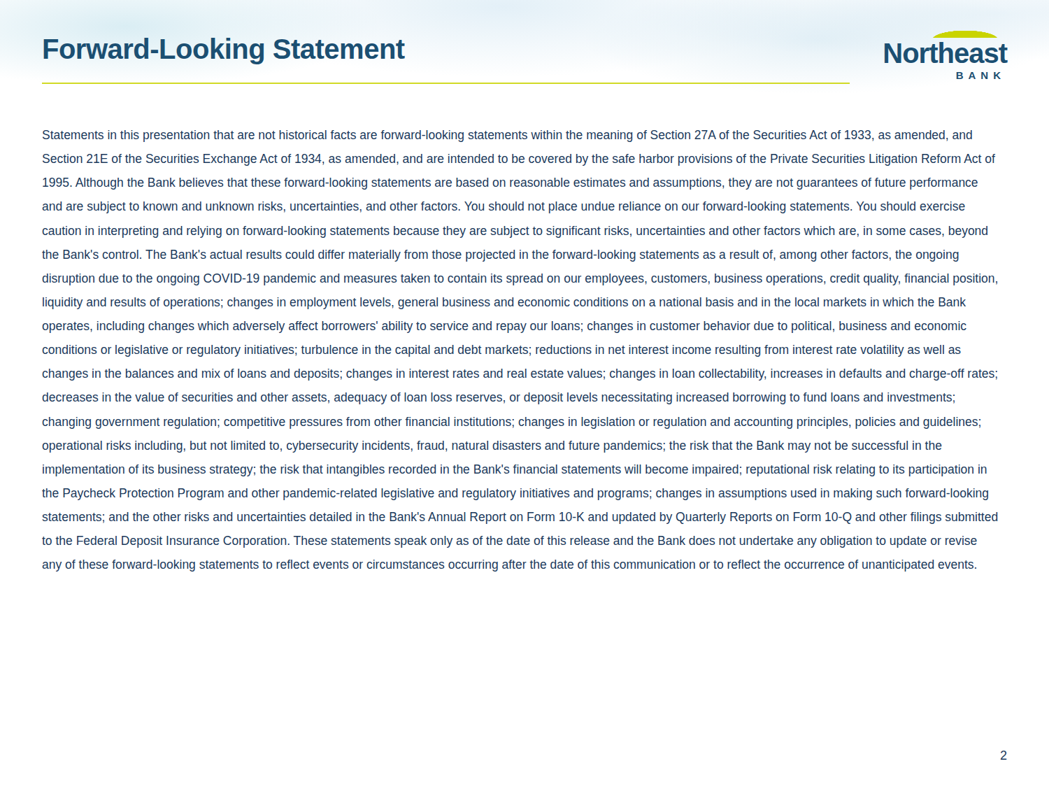Forward-Looking Statement
Northeast
BANK
Statements in this presentation that are not historical facts are forward-looking statements within the meaning of Section 27A of the Securities Act of 1933, as amended, and Section 21E of the Securities Exchange Act of 1934, as amended, and are intended to be covered by the safe harbor provisions of the Private Securities Litigation Reform Act of 1995. Although the Bank believes that these forward-looking statements are based on reasonable estimates and assumptions, they are not guarantees of future performance and are subject to known and unknown risks, uncertainties, and other factors. You should not place undue reliance on our forward-looking statements. You should exercise caution in interpreting and relying on forward-looking statements because they are subject to significant risks, uncertainties and other factors which are, in some cases, beyond the Bank's control. The Bank's actual results could differ materially from those projected in the forward-looking statements as a result of, among other factors, the ongoing disruption due to the ongoing COVID-19 pandemic and measures taken to contain its spread on our employees, customers, business operations, credit quality, financial position, liquidity and results of operations; changes in employment levels, general business and economic conditions on a national basis and in the local markets in which the Bank operates, including changes which adversely affect borrowers' ability to service and repay our loans; changes in customer behavior due to political, business and economic conditions or legislative or regulatory initiatives; turbulence in the capital and debt markets; reductions in net interest income resulting from interest rate volatility as well as changes in the balances and mix of loans and deposits; changes in interest rates and real estate values; changes in loan collectability, increases in defaults and charge-off rates; decreases in the value of securities and other assets, adequacy of loan loss reserves, or deposit levels necessitating increased borrowing to fund loans and investments; changing government regulation; competitive pressures from other financial institutions; changes in legislation or regulation and accounting principles, policies and guidelines; operational risks including, but not limited to, cybersecurity incidents, fraud, natural disasters and future pandemics; the risk that the Bank may not be successful in the implementation of its business strategy; the risk that intangibles recorded in the Bank's financial statements will become impaired; reputational risk relating to its participation in the Paycheck Protection Program and other pandemic-related legislative and regulatory initiatives and programs; changes in assumptions used in making such forward-looking statements; and the other risks and uncertainties detailed in the Bank's Annual Report on Form 10-K and updated by Quarterly Reports on Form 10-Q and other filings submitted to the Federal Deposit Insurance Corporation. These statements speak only as of the date of this release and the Bank does not undertake any obligation to update or revise any of these forward-looking statements to reflect events or circumstances occurring after the date of this communication or to reflect the occurrence of unanticipated events.
2